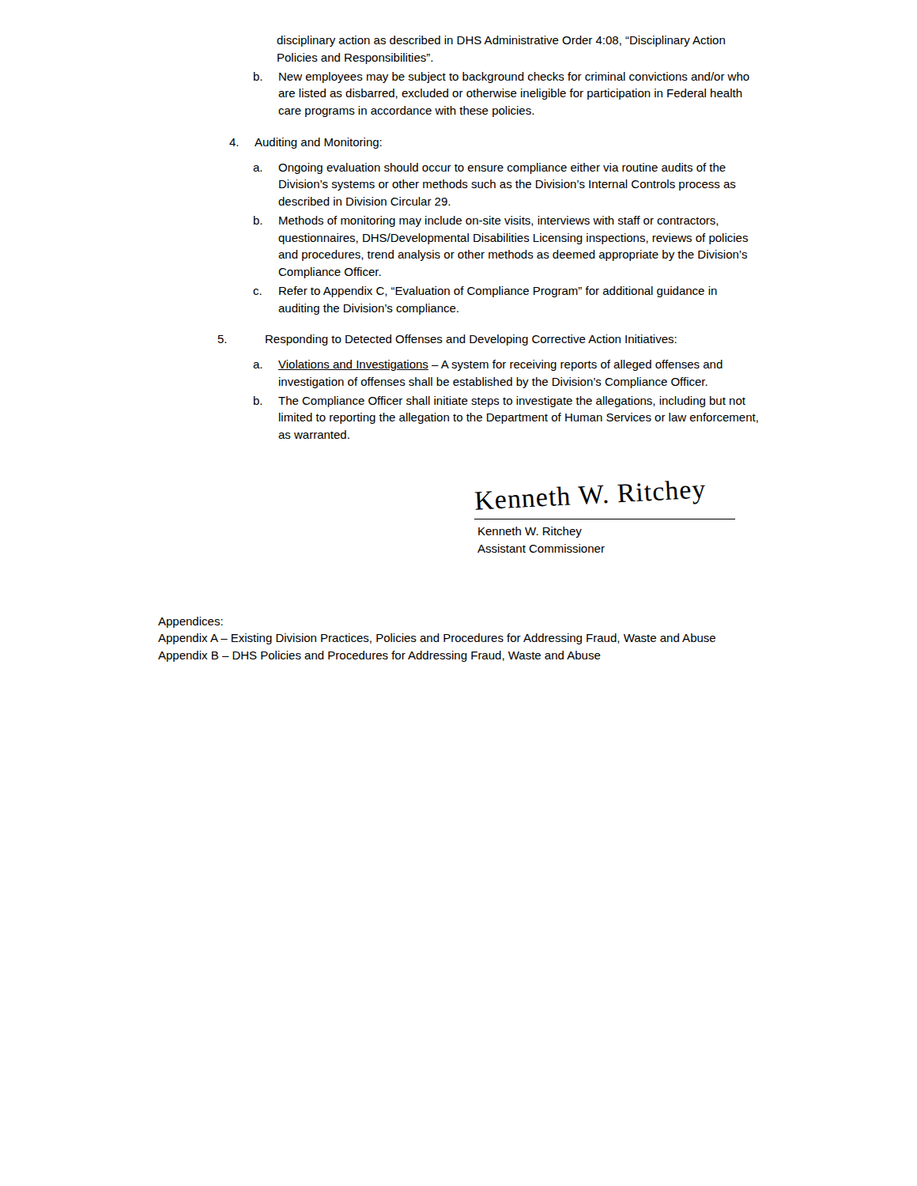disciplinary action as described in DHS Administrative Order 4:08, “Disciplinary Action Policies and Responsibilities”.
b.
New employees may be subject to background checks for criminal convictions and/or who are listed as disbarred, excluded or otherwise ineligible for participation in Federal health care programs in accordance with these policies.
4.
Auditing and Monitoring:
a.
Ongoing evaluation should occur to ensure compliance either via routine audits of the Division’s systems or other methods such as the Division’s Internal Controls process as described in Division Circular 29.
b.
Methods of monitoring may include on-site visits, interviews with staff or contractors, questionnaires, DHS/Developmental Disabilities Licensing inspections, reviews of policies and procedures, trend analysis or other methods as deemed appropriate by the Division’s Compliance Officer.
c.
Refer to Appendix C, “Evaluation of Compliance Program” for additional guidance in auditing the Division’s compliance.
5.
Responding to Detected Offenses and Developing Corrective Action Initiatives:
a.
Violations and Investigations – A system for receiving reports of alleged offenses and investigation of offenses shall be established by the Division’s Compliance Officer.
b.
The Compliance Officer shall initiate steps to investigate the allegations, including but not limited to reporting the allegation to the Department of Human Services or law enforcement, as warranted.
Kenneth W. Ritchey
Kenneth W. Ritchey
Assistant Commissioner
Appendices:
Appendix A – Existing Division Practices, Policies and Procedures for Addressing Fraud, Waste and Abuse
Appendix B – DHS Policies and Procedures for Addressing Fraud, Waste and Abuse